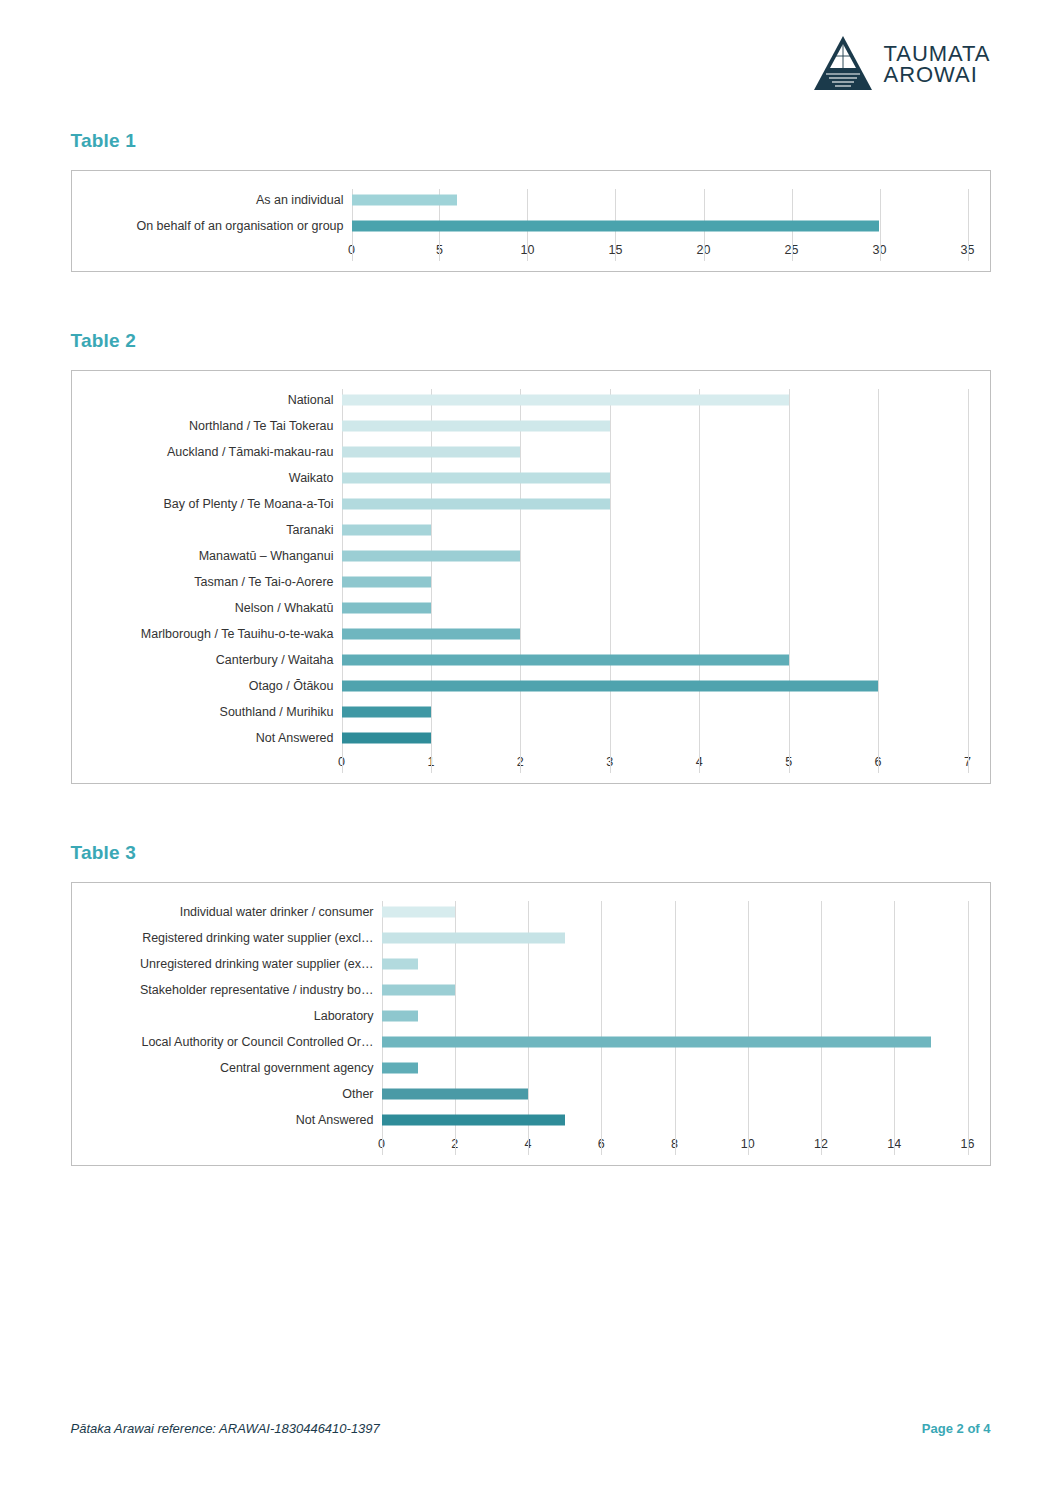TAUMATA AROWAI
Table 1
As an individual
On behalf of an organisation or group
0 5 10 15 20 25 30 35
Table 2
National
Northland / Te Tai Tokerau
Auckland / Tāmaki-makau-rau
Waikato
Bay of Plenty / Te Moana-a-Toi
Taranaki
Manawatū – Whanganui
Tasman / Te Tai-o-Aorere
Nelson / Whakatū
Marlborough / Te Tauihu-o-te-waka
Canterbury / Waitaha
Otago / Ōtākou
Southland / Murihiku
Not Answered
0 1 2 3 4 5 6 7
Table 3
Individual water drinker / consumer
Registered drinking water supplier (excl…
Unregistered drinking water supplier (ex…
Stakeholder representative / industry bo…
Laboratory
Local Authority or Council Controlled Or…
Central government agency
Other
Not Answered
0 2 4 6 8 10 12 14 16
Pātaka Arawai reference: ARAWAI-1830446410-1397
Page 2 of 4